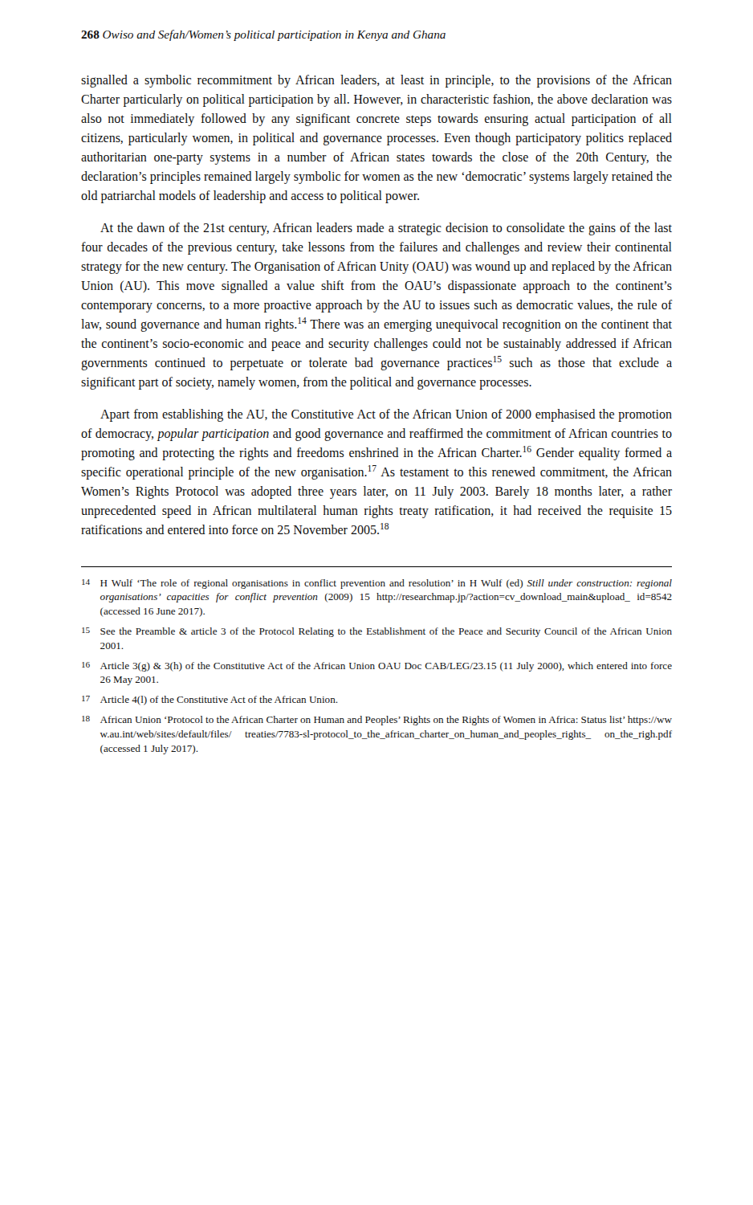268 Owiso and Sefah/Women’s political participation in Kenya and Ghana
signalled a symbolic recommitment by African leaders, at least in principle, to the provisions of the African Charter particularly on political participation by all. However, in characteristic fashion, the above declaration was also not immediately followed by any significant concrete steps towards ensuring actual participation of all citizens, particularly women, in political and governance processes. Even though participatory politics replaced authoritarian one-party systems in a number of African states towards the close of the 20th Century, the declaration’s principles remained largely symbolic for women as the new ‘democratic’ systems largely retained the old patriarchal models of leadership and access to political power.
At the dawn of the 21st century, African leaders made a strategic decision to consolidate the gains of the last four decades of the previous century, take lessons from the failures and challenges and review their continental strategy for the new century. The Organisation of African Unity (OAU) was wound up and replaced by the African Union (AU). This move signalled a value shift from the OAU’s dispassionate approach to the continent’s contemporary concerns, to a more proactive approach by the AU to issues such as democratic values, the rule of law, sound governance and human rights.14 There was an emerging unequivocal recognition on the continent that the continent’s socio-economic and peace and security challenges could not be sustainably addressed if African governments continued to perpetuate or tolerate bad governance practices15 such as those that exclude a significant part of society, namely women, from the political and governance processes.
Apart from establishing the AU, the Constitutive Act of the African Union of 2000 emphasised the promotion of democracy, popular participation and good governance and reaffirmed the commitment of African countries to promoting and protecting the rights and freedoms enshrined in the African Charter.16 Gender equality formed a specific operational principle of the new organisation.17 As testament to this renewed commitment, the African Women’s Rights Protocol was adopted three years later, on 11 July 2003. Barely 18 months later, a rather unprecedented speed in African multilateral human rights treaty ratification, it had received the requisite 15 ratifications and entered into force on 25 November 2005.18
14 H Wulf ‘The role of regional organisations in conflict prevention and resolution’ in H Wulf (ed) Still under construction: regional organisations’ capacities for conflict prevention (2009) 15 http://researchmap.jp/?action=cv_download_main&upload_ id=8542 (accessed 16 June 2017).
15 See the Preamble & article 3 of the Protocol Relating to the Establishment of the Peace and Security Council of the African Union 2001.
16 Article 3(g) & 3(h) of the Constitutive Act of the African Union OAU Doc CAB/LEG/23.15 (11 July 2000), which entered into force 26 May 2001.
17 Article 4(l) of the Constitutive Act of the African Union.
18 African Union ‘Protocol to the African Charter on Human and Peoples’ Rights on the Rights of Women in Africa: Status list’ https://www.au.int/web/sites/default/files/ treaties/7783-sl-protocol_to_the_african_charter_on_human_and_peoples_rights_ on_the_righ.pdf (accessed 1 July 2017).